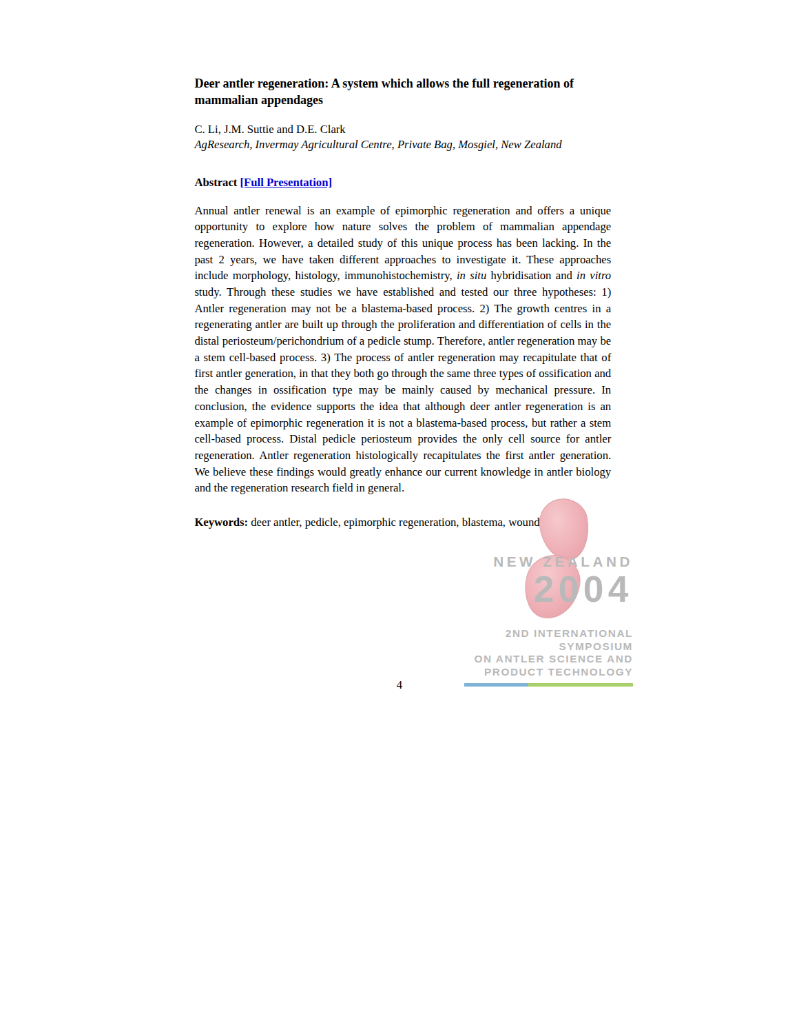Deer antler regeneration: A system which allows the full regeneration of mammalian appendages
C. Li, J.M. Suttie and D.E. Clark
AgResearch, Invermay Agricultural Centre, Private Bag, Mosgiel, New Zealand
Abstract
[Full Presentation]
Annual antler renewal is an example of epimorphic regeneration and offers a unique opportunity to explore how nature solves the problem of mammalian appendage regeneration. However, a detailed study of this unique process has been lacking. In the past 2 years, we have taken different approaches to investigate it. These approaches include morphology, histology, immunohistochemistry, in situ hybridisation and in vitro study. Through these studies we have established and tested our three hypotheses: 1) Antler regeneration may not be a blastema-based process. 2) The growth centres in a regenerating antler are built up through the proliferation and differentiation of cells in the distal periosteum/perichondrium of a pedicle stump. Therefore, antler regeneration may be a stem cell-based process. 3) The process of antler regeneration may recapitulate that of first antler generation, in that they both go through the same three types of ossification and the changes in ossification type may be mainly caused by mechanical pressure. In conclusion, the evidence supports the idea that although deer antler regeneration is an example of epimorphic regeneration it is not a blastema-based process, but rather a stem cell-based process. Distal pedicle periosteum provides the only cell source for antler regeneration. Antler regeneration histologically recapitulates the first antler generation. We believe these findings would greatly enhance our current knowledge in antler biology and the regeneration research field in general.
Keywords: deer antler, pedicle, epimorphic regeneration, blastema, wound healing
NEW ZEALAND
2004
2ND INTERNATIONAL
SYMPOSIUM
ON ANTLER SCIENCE AND
PRODUCT TECHNOLOGY
4